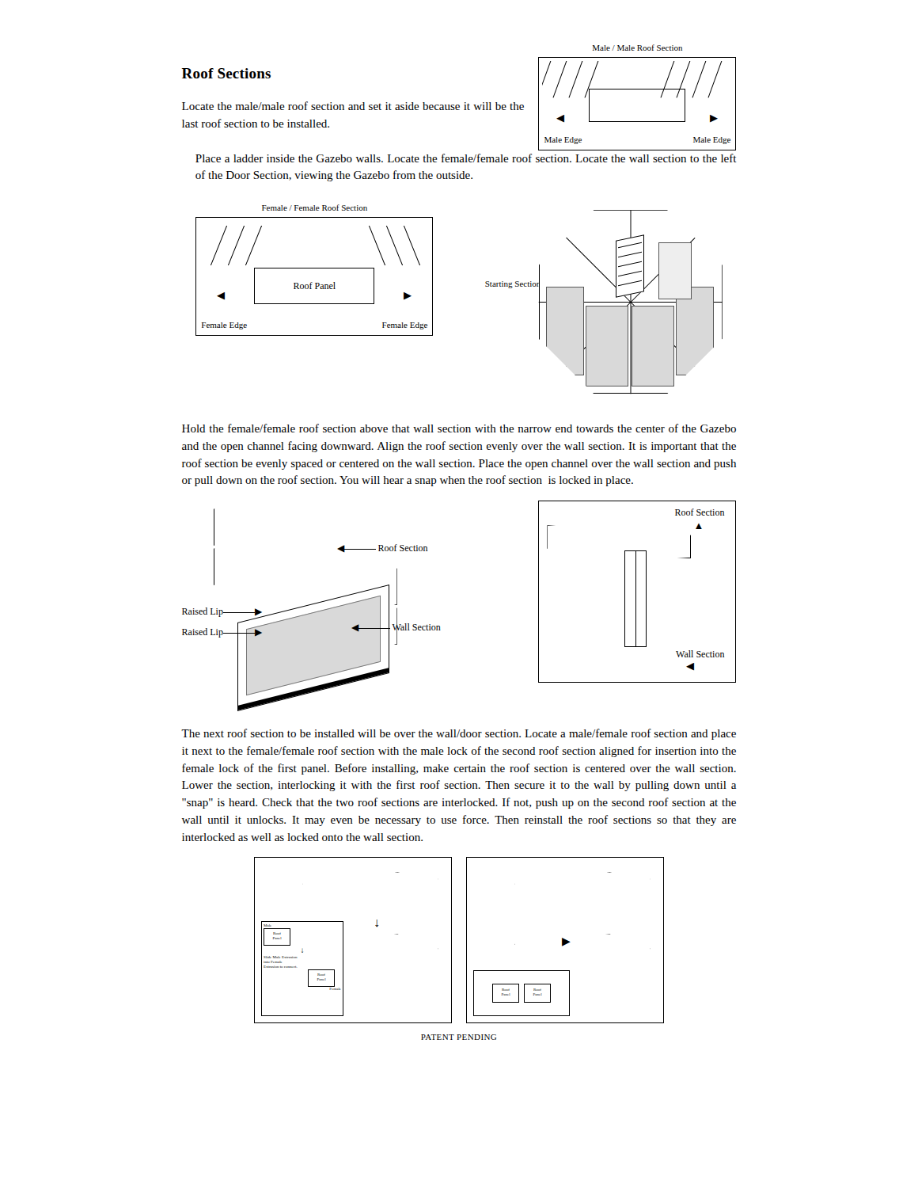Roof Sections
Locate the male/male roof section and set it aside because it will be the last roof section to be installed.
Male / Male Roof Section
◀
▶
Male Edge
Male Edge
Place a ladder inside the Gazebo walls. Locate the female/female roof section. Locate the wall section to the left of the Door Section, viewing the Gazebo from the outside.
Female / Female Roof Section
Roof Panel
◀
▶
Female Edge
Female Edge
Starting Section ▶
Hold the female/female roof section above that wall section with the narrow end towards the center of the Gazebo and the open channel facing downward. Align the roof section evenly over the wall section. It is important that the roof section be evenly spaced or centered on the wall section. Place the open channel over the wall section and push or pull down on the roof section. You will hear a snap when the roof section is locked in place.
◀ Roof Section
◀ Wall Section
Raised Lip ▶
Raised Lip ▶
Roof Section
▲
Wall Section
◀
The next roof section to be installed will be over the wall/door section. Locate a male/female roof section and place it next to the female/female roof section with the male lock of the second roof section aligned for insertion into the female lock of the first panel. Before installing, make certain the roof section is centered over the wall section. Lower the section, interlocking it with the first roof section. Then secure it to the wall by pulling down until a "snap" is heard. Check that the two roof sections are interlocked. If not, push up on the second roof section at the wall until it unlocks. It may even be necessary to use force. Then reinstall the roof sections so that they are interlocked as well as locked onto the wall section.
↓
Male
Roof
Panel
↓
Slide Male Extrusion
into Female
Extrusion to connect.
Roof
Panel
Female
▶
Roof
Panel
Roof
Panel
PATENT PENDING